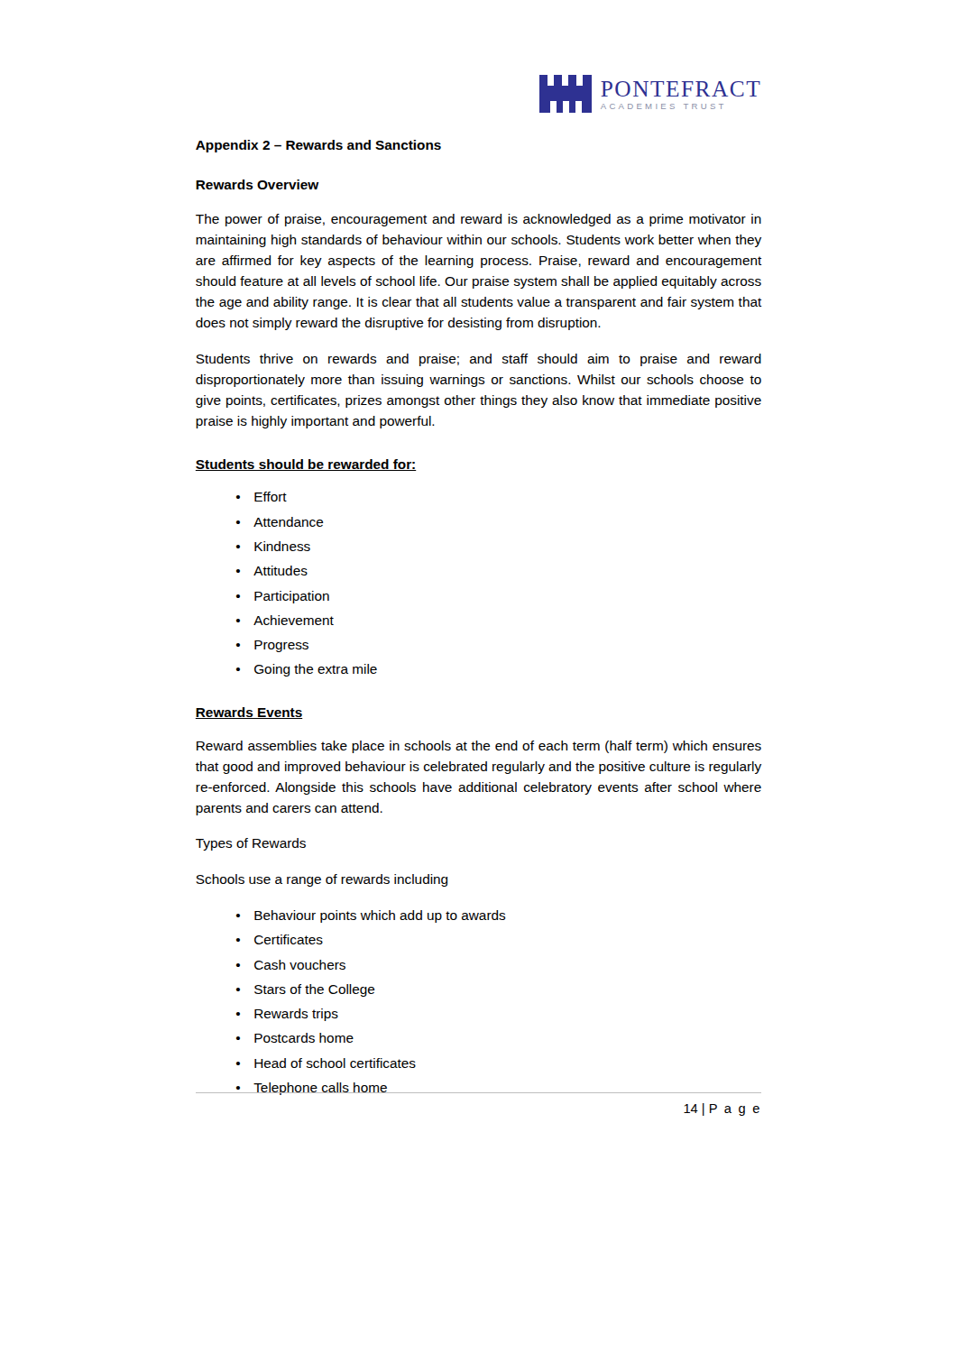PONTEFRACT
ACADEMIES TRUST
Appendix 2 – Rewards and Sanctions
Rewards Overview
The power of praise, encouragement and reward is acknowledged as a prime motivator in maintaining high standards of behaviour within our schools. Students work better when they are affirmed for key aspects of the learning process. Praise, reward and encouragement should feature at all levels of school life. Our praise system shall be applied equitably across the age and ability range. It is clear that all students value a transparent and fair system that does not simply reward the disruptive for desisting from disruption.
Students thrive on rewards and praise; and staff should aim to praise and reward disproportionately more than issuing warnings or sanctions. Whilst our schools choose to give points, certificates, prizes amongst other things they also know that immediate positive praise is highly important and powerful.
Students should be rewarded for:
Effort
Attendance
Kindness
Attitudes
Participation
Achievement
Progress
Going the extra mile
Rewards Events
Reward assemblies take place in schools at the end of each term (half term) which ensures that good and improved behaviour is celebrated regularly and the positive culture is regularly re-enforced. Alongside this schools have additional celebratory events after school where parents and carers can attend.
Types of Rewards
Schools use a range of rewards including
Behaviour points which add up to awards
Certificates
Cash vouchers
Stars of the College
Rewards trips
Postcards home
Head of school certificates
Telephone calls home
14 | P a g e